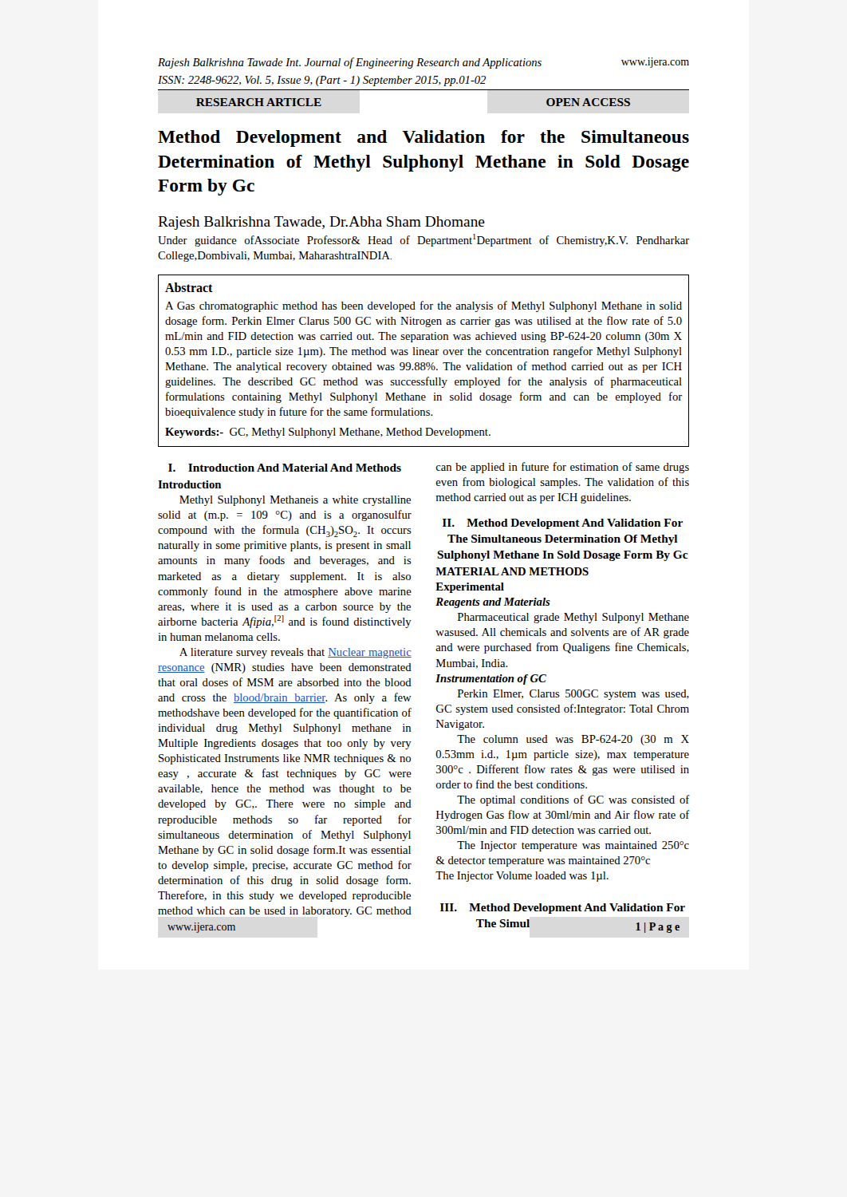www.ijera.com Rajesh Balkrishna Tawade Int. Journal of Engineering Research and Applications
ISSN: 2248-9622, Vol. 5, Issue 9, (Part - 1) September 2015, pp.01-02
RESEARCH ARTICLE
OPEN ACCESS
Method Development and Validation for the Simultaneous Determination of Methyl Sulphonyl Methane in Sold Dosage Form by Gc
Rajesh Balkrishna Tawade, Dr.Abha Sham Dhomane
Under guidance ofAssociate Professor& Head of Department1Department of Chemistry,K.V. Pendharkar College,Dombivali, Mumbai, MaharashtraINDIA.
Abstract
A Gas chromatographic method has been developed for the analysis of Methyl Sulphonyl Methane in solid dosage form. Perkin Elmer Clarus 500 GC with Nitrogen as carrier gas was utilised at the flow rate of 5.0 mL/min and FID detection was carried out. The separation was achieved using BP-624-20 column (30m X 0.53 mm I.D., particle size 1µm). The method was linear over the concentration rangefor Methyl Sulphonyl Methane. The analytical recovery obtained was 99.88%. The validation of method carried out as per ICH guidelines. The described GC method was successfully employed for the analysis of pharmaceutical formulations containing Methyl Sulphonyl Methane in solid dosage form and can be employed for bioequivalence study in future for the same formulations.
Keywords:- GC, Methyl Sulphonyl Methane, Method Development.
I. Introduction And Material And Methods
Introduction
Methyl Sulphonyl Methaneis a white crystalline solid at (m.p. = 109 °C) and is a organosulfur compound with the formula (CH3)2SO2. It occurs naturally in some primitive plants, is present in small amounts in many foods and beverages, and is marketed as a dietary supplement. It is also commonly found in the atmosphere above marine areas, where it is used as a carbon source by the airborne bacteria Afipia,[2] and is found distinctively in human melanoma cells.
A literature survey reveals that Nuclear magnetic resonance (NMR) studies have been demonstrated that oral doses of MSM are absorbed into the blood and cross the blood/brain barrier. As only a few methodshave been developed for the quantification of individual drug Methyl Sulphonyl methane in Multiple Ingredients dosages that too only by very Sophisticated Instruments like NMR techniques & no easy , accurate & fast techniques by GC were available, hence the method was thought to be developed by GC,. There were no simple and reproducible methods so far reported for simultaneous determination of Methyl Sulphonyl Methane by GC in solid dosage form.It was essential to develop simple, precise, accurate GC method for determination of this drug in solid dosage form. Therefore, in this study we developed reproducible method which can be used in laboratory. GC method can be applied in future for estimation of same drugs even from biological samples. The validation of this method carried out as per ICH guidelines.
II. Method Development And Validation For The Simultaneous Determination Of Methyl Sulphonyl Methane In Sold Dosage Form By Gc
MATERIAL AND METHODS
Experimental
Reagents and Materials
Pharmaceutical grade Methyl Sulponyl Methane wasused. All chemicals and solvents are of AR grade and were purchased from Qualigens fine Chemicals, Mumbai, India.
Instrumentation of GC
Perkin Elmer, Clarus 500GC system was used, GC system used consisted of:Integrator: Total Chrom Navigator.
The column used was BP-624-20 (30 m X 0.53mm i.d., 1µm particle size), max temperature 300°c . Different flow rates & gas were utilised in order to find the best conditions.
The optimal conditions of GC was consisted of Hydrogen Gas flow at 30ml/min and Air flow rate of 300ml/min and FID detection was carried out.
The Injector temperature was maintained 250°c & detector temperature was maintained 270°c
The Injector Volume loaded was 1µl.
III. Method Development And Validation For The Simultaneous Determination
www.ijera.com
1 | P a g e